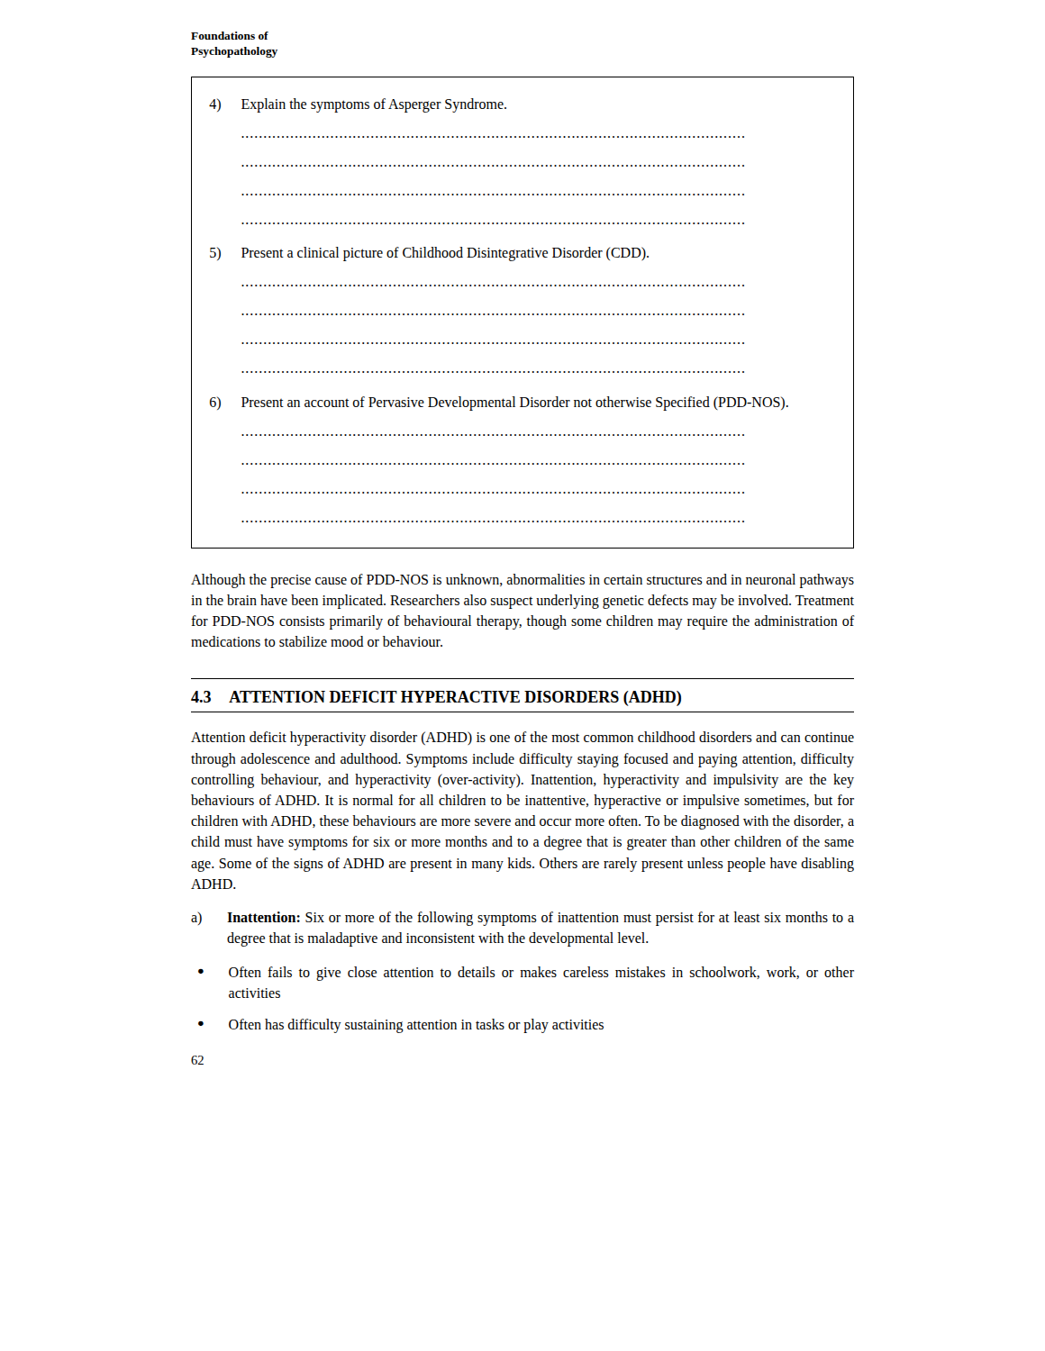Foundations of
Psychopathology
Explain the symptoms of Asperger Syndrome.
.................................................................................................................
.................................................................................................................
.................................................................................................................
.................................................................................................................
Present a clinical picture of Childhood Disintegrative Disorder (CDD).
.................................................................................................................
.................................................................................................................
.................................................................................................................
.................................................................................................................
Present an account of Pervasive Developmental Disorder not otherwise Specified (PDD-NOS).
.................................................................................................................
.................................................................................................................
.................................................................................................................
.................................................................................................................
Although the precise cause of PDD-NOS is unknown, abnormalities in certain structures and in neuronal pathways in the brain have been implicated. Researchers also suspect underlying genetic defects may be involved. Treatment for PDD-NOS consists primarily of behavioural therapy, though some children may require the administration of medications to stabilize mood or behaviour.
4.3 Attention Deficit Hyperactive Disorders (ADHD)
Attention deficit hyperactivity disorder (ADHD) is one of the most common childhood disorders and can continue through adolescence and adulthood. Symptoms include difficulty staying focused and paying attention, difficulty controlling behaviour, and hyperactivity (over-activity). Inattention, hyperactivity and impulsivity are the key behaviours of ADHD. It is normal for all children to be inattentive, hyperactive or impulsive sometimes, but for children with ADHD, these behaviours are more severe and occur more often. To be diagnosed with the disorder, a child must have symptoms for six or more months and to a degree that is greater than other children of the same age. Some of the signs of ADHD are present in many kids. Others are rarely present unless people have disabling ADHD.
a)
Inattention: Six or more of the following symptoms of inattention must persist for at least six months to a degree that is maladaptive and inconsistent with the developmental level.
Often fails to give close attention to details or makes careless mistakes in schoolwork, work, or other activities
Often has difficulty sustaining attention in tasks or play activities
62